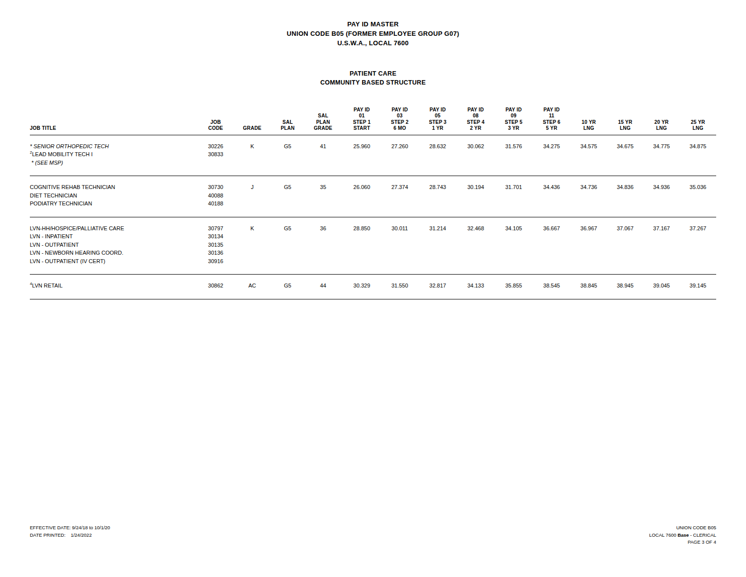PAY ID MASTER
UNION CODE B05 (FORMER EMPLOYEE GROUP G07)
U.S.W.A., LOCAL 7600
PATIENT CARE
COMMUNITY BASED STRUCTURE
| JOB TITLE | JOB CODE | GRADE | SAL PLAN | SAL PLAN GRADE | PAY ID 01 STEP 1 START | PAY ID 03 STEP 2 6 MO | PAY ID 05 STEP 3 1 YR | PAY ID 08 STEP 4 2 YR | PAY ID 09 STEP 5 3 YR | PAY ID 11 STEP 6 5 YR | 10 YR LNG | 15 YR LNG | 20 YR LNG | 25 YR LNG |
| --- | --- | --- | --- | --- | --- | --- | --- | --- | --- | --- | --- | --- | --- | --- |
| * SENIOR ORTHOPEDIC TECH 2 LEAD MOBILITY TECH I * (SEE MSP) | 30226 30833 | K | G5 | 41 | 25.960 | 27.260 | 28.632 | 30.062 | 31.576 | 34.275 | 34.575 | 34.675 | 34.775 | 34.875 |
| COGNITIVE REHAB TECHNICIAN DIET TECHNICIAN PODIATRY TECHNICIAN | 30730 40088 40188 | J | G5 | 35 | 26.060 | 27.374 | 28.743 | 30.194 | 31.701 | 34.436 | 34.736 | 34.836 | 34.936 | 35.036 |
| LVN-HH/HOSPICE/PALLIATIVE CARE LVN - INPATIENT LVN - OUTPATIENT LVN - NEWBORN HEARING COORD. LVN - OUTPATIENT (IV CERT) | 30797 30134 30135 30136 30916 | K | G5 | 36 | 28.850 | 30.011 | 31.214 | 32.468 | 34.105 | 36.667 | 36.967 | 37.067 | 37.167 | 37.267 |
| 4 LVN RETAIL | 30862 | AC | G5 | 44 | 30.329 | 31.550 | 32.817 | 34.133 | 35.855 | 38.545 | 38.845 | 38.945 | 39.045 | 39.145 |
EFFECTIVE DATE: 9/24/18 to 10/1/20
DATE PRINTED: 1/24/2022
UNION CODE B05
LOCAL 7600 Base - CLERICAL
PAGE 3 OF 4